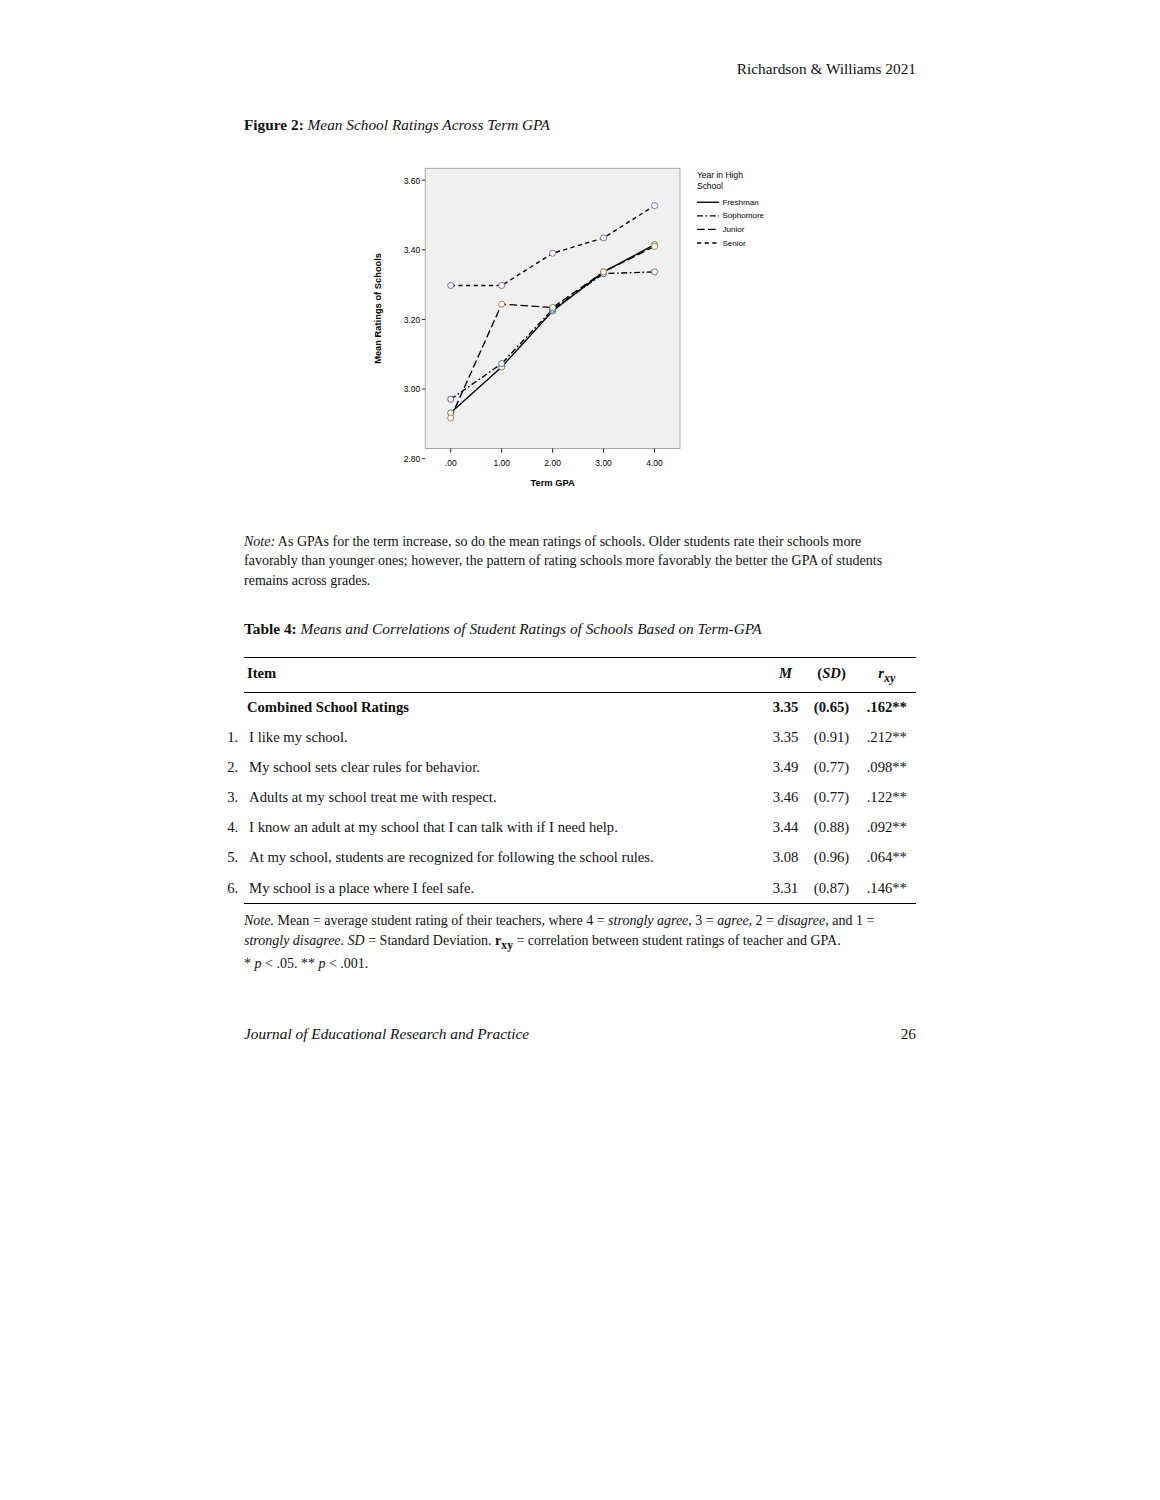Richardson & Williams 2021
Figure 2: Mean School Ratings Across Term GPA
Line chart of mean ratings of schools across term GPA by year in high school Four lines (Freshman, Sophomore, Junior, Senior) show mean ratings of schools rising as term GPA increases from 0.00 to 4.00. Seniors rate schools highest at all GPA levels. 3.60 3.40 3.20 3.00 2.80 .00 1.00 2.00 3.00 4.00 Term GPA Mean Ratings of Schools Year in High School Freshman Sophomore Junior Senior
Note: As GPAs for the term increase, so do the mean ratings of schools. Older students rate their schools more favorably than younger ones; however, the pattern of rating schools more favorably the better the GPA of students remains across grades.
Table 4: Means and Correlations of Student Ratings of Schools Based on Term-GPA
| Item | M | ( SD ) | r xy |
| --- | --- | --- | --- |
| Combined School Ratings | 3.35 | (0.65) | .162** |
| 1. I like my school. | 3.35 | (0.91) | .212** |
| 2. My school sets clear rules for behavior. | 3.49 | (0.77) | .098** |
| 3. Adults at my school treat me with respect. | 3.46 | (0.77) | .122** |
| 4. I know an adult at my school that I can talk with if I need help. | 3.44 | (0.88) | .092** |
| 5. At my school, students are recognized for following the school rules. | 3.08 | (0.96) | .064** |
| 6. My school is a place where I feel safe. | 3.31 | (0.87) | .146** |
Note. Mean = average student rating of their teachers, where 4 = strongly agree, 3 = agree, 2 = disagree, and 1 = strongly disagree. SD = Standard Deviation. rxy = correlation between student ratings of teacher and GPA.
* p < .05. ** p < .001.
Journal of Educational Research and Practice 26